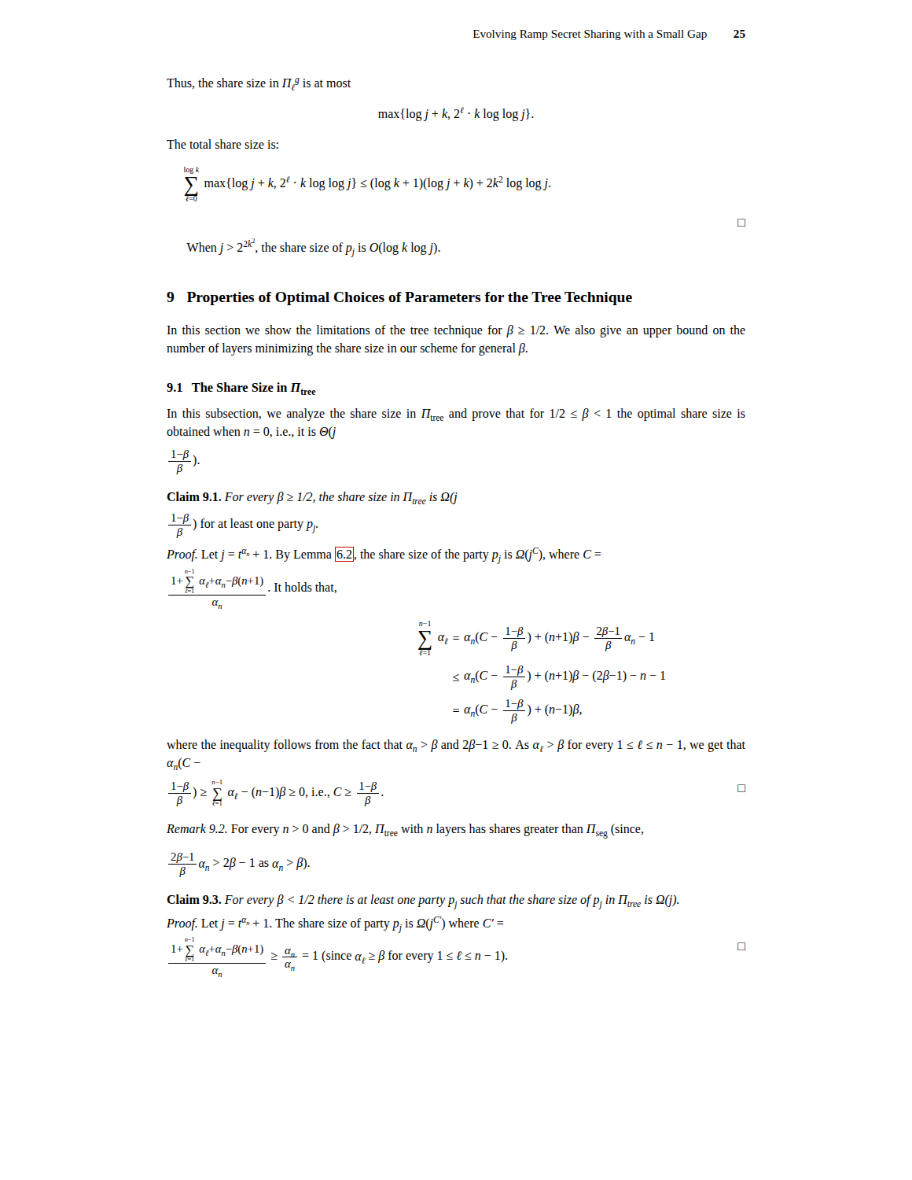Evolving Ramp Secret Sharing with a Small Gap 25
Thus, the share size in Πℓg is at most
max{log j + k, 2ℓ · k log log j}.
The total share size is:
log k ∑ ℓ=0 max{log j + k, 2ℓ · k log log j} ≤ (log k + 1)(log j + k) + 2k2 log log j.
□
When j > 22k2, the share size of pj is O(log k log j).
9 Properties of Optimal Choices of Parameters for the Tree Technique
In this section we show the limitations of the tree technique for β ≥ 1/2. We also give an upper bound on the number of layers minimizing the share size in our scheme for general β.
9.1 The Share Size in Πtree
In this subsection, we analyze the share size in Πtree and prove that for 1/2 ≤ β < 1 the optimal share size is obtained when n = 0, i.e., it is Θ(j
| 1− β |
| β |
).
Claim 9.1. For every β ≥ 1/2, the share size in Πtree is Ω(j
| 1− β |
| β |
) for at least one party pj.
Proof. Let j = tαn + 1. By Lemma 6.2, the share size of the party pj is Ω(jC), where C =
| 1+ n −1 ∑ ℓ =1 α ℓ + α n − β ( n +1) |
| α n |
. It holds that,
n−1 ∑ ℓ=1 αℓ
=
αn(C −
| 1− β |
| β |
) + (n+1)β −
| 2 β −1 |
| β |
αn − 1
≤
αn(C −
| 1− β |
| β |
) + (n+1)β − (2β−1) − n − 1
=
αn(C −
| 1− β |
| β |
) + (n−1)β,
where the inequality follows from the fact that αn > β and 2β−1 ≥ 0. As αℓ > β for every 1 ≤ ℓ ≤ n − 1, we get that αn(C −
| 1− β |
| β |
) ≥ n−1∑ℓ=1 αℓ − (n−1)β ≥ 0, i.e., C ≥
| 1− β |
| β |
. □
Remark 9.2. For every n > 0 and β > 1/2, Πtree with n layers has shares greater than Πseg (since,
| 2 β −1 |
| β |
αn > 2β − 1 as αn > β).
Claim 9.3. For every β < 1/2 there is at least one party pj such that the share size of pj in Πtree is Ω(j).
Proof. Let j = tαn + 1. The share size of party pj is Ω(jC′) where C′ =
| 1+ n −1 ∑ ℓ =1 α ℓ + α n − β ( n +1) |
| α n |
≥
| α n |
| α n |
= 1 (since αℓ ≥ β for every 1 ≤ ℓ ≤ n − 1). □